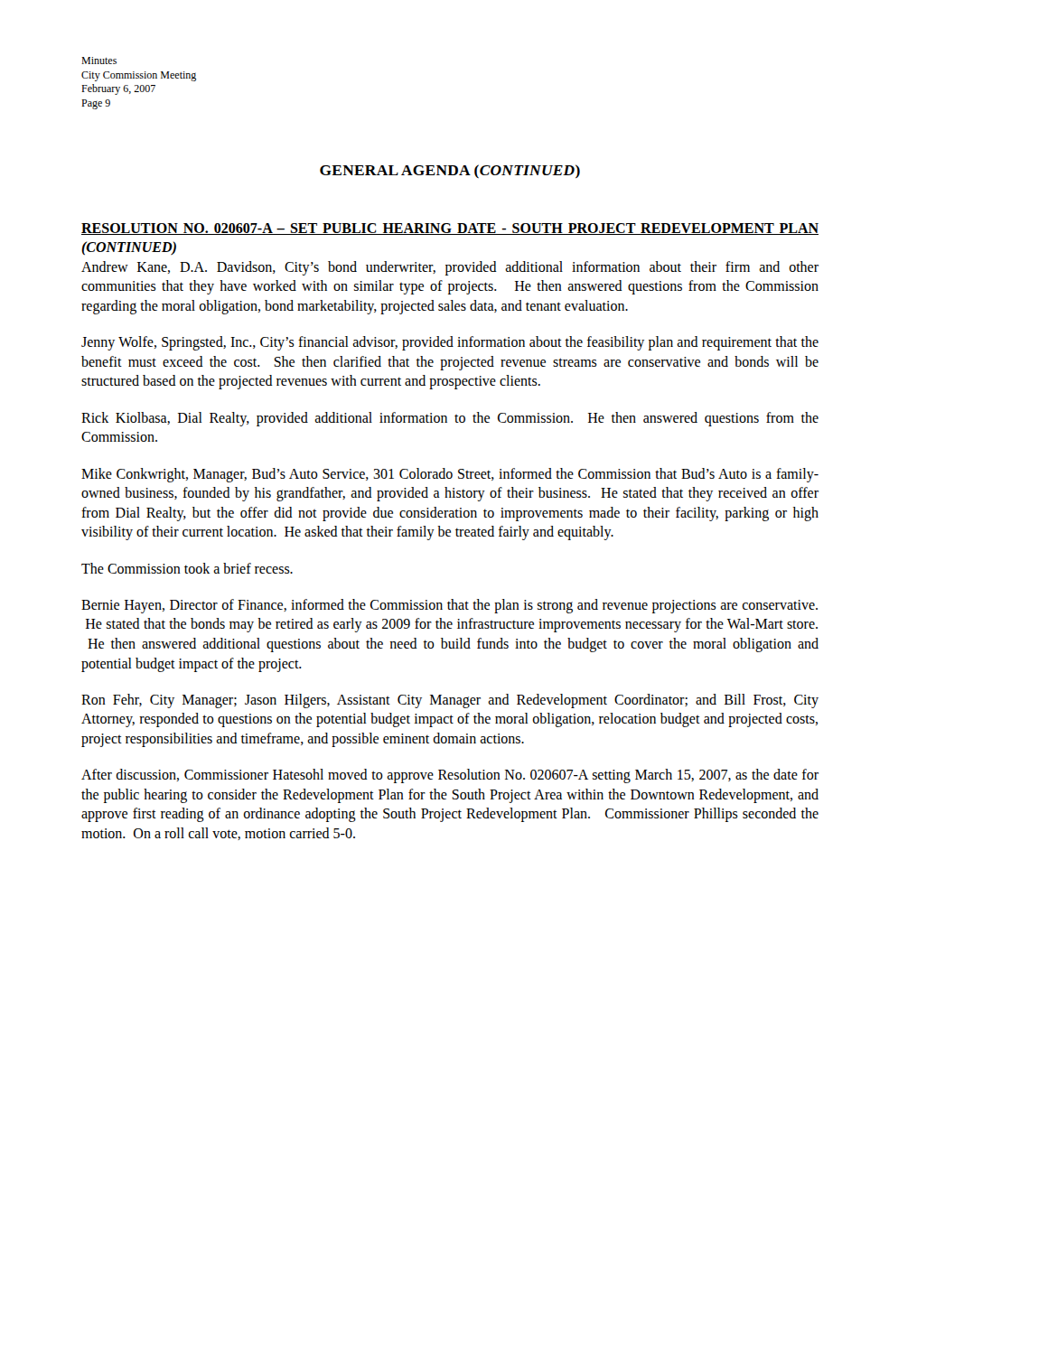Minutes
City Commission Meeting
February 6, 2007
Page 9
GENERAL AGENDA (CONTINUED)
RESOLUTION NO. 020607-A – SET PUBLIC HEARING DATE - SOUTH PROJECT REDEVELOPMENT PLAN (CONTINUED)
Andrew Kane, D.A. Davidson, City’s bond underwriter, provided additional information about their firm and other communities that they have worked with on similar type of projects. He then answered questions from the Commission regarding the moral obligation, bond marketability, projected sales data, and tenant evaluation.
Jenny Wolfe, Springsted, Inc., City’s financial advisor, provided information about the feasibility plan and requirement that the benefit must exceed the cost. She then clarified that the projected revenue streams are conservative and bonds will be structured based on the projected revenues with current and prospective clients.
Rick Kiolbasa, Dial Realty, provided additional information to the Commission. He then answered questions from the Commission.
Mike Conkwright, Manager, Bud’s Auto Service, 301 Colorado Street, informed the Commission that Bud’s Auto is a family-owned business, founded by his grandfather, and provided a history of their business. He stated that they received an offer from Dial Realty, but the offer did not provide due consideration to improvements made to their facility, parking or high visibility of their current location. He asked that their family be treated fairly and equitably.
The Commission took a brief recess.
Bernie Hayen, Director of Finance, informed the Commission that the plan is strong and revenue projections are conservative. He stated that the bonds may be retired as early as 2009 for the infrastructure improvements necessary for the Wal-Mart store. He then answered additional questions about the need to build funds into the budget to cover the moral obligation and potential budget impact of the project.
Ron Fehr, City Manager; Jason Hilgers, Assistant City Manager and Redevelopment Coordinator; and Bill Frost, City Attorney, responded to questions on the potential budget impact of the moral obligation, relocation budget and projected costs, project responsibilities and timeframe, and possible eminent domain actions.
After discussion, Commissioner Hatesohl moved to approve Resolution No. 020607-A setting March 15, 2007, as the date for the public hearing to consider the Redevelopment Plan for the South Project Area within the Downtown Redevelopment, and approve first reading of an ordinance adopting the South Project Redevelopment Plan. Commissioner Phillips seconded the motion. On a roll call vote, motion carried 5-0.